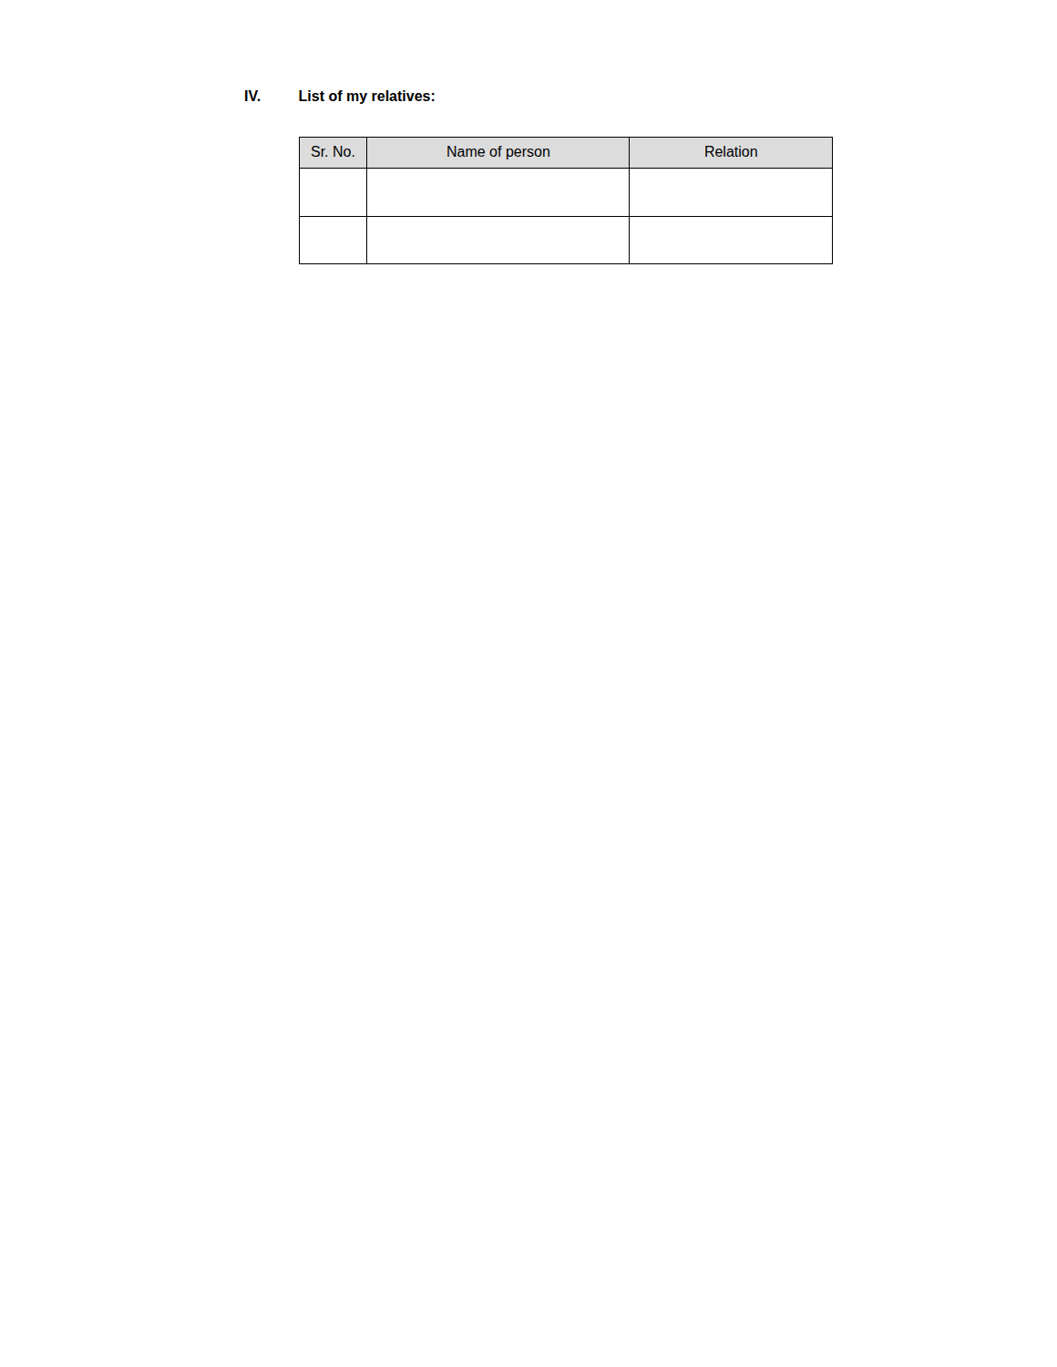IV. List of my relatives:
| Sr. No. | Name of person | Relation |
| --- | --- | --- |